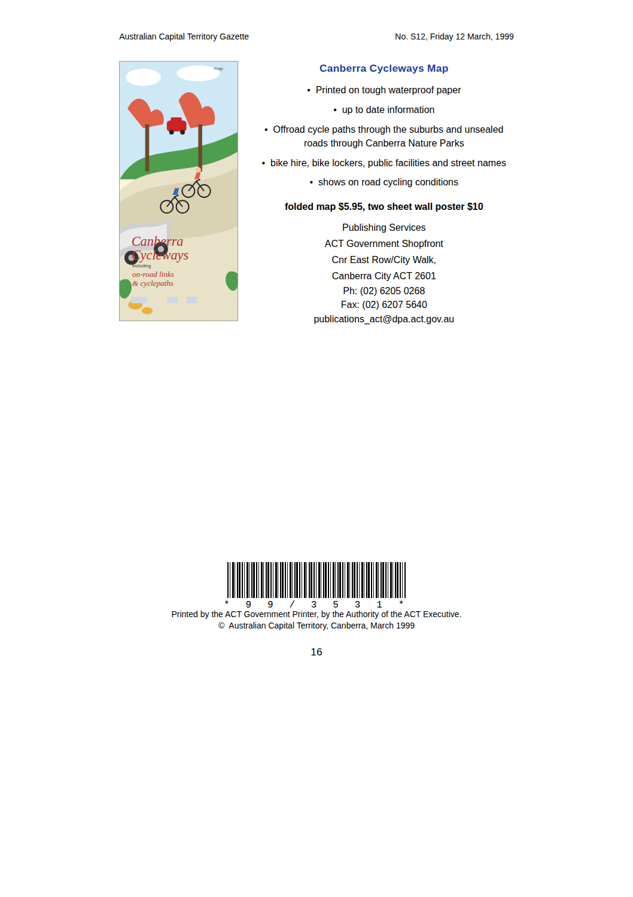Australian Capital Territory Gazette No. S12, Friday 12 March, 1999
Canberra Cycleways Map
Printed on tough waterproof paper
up to date information
Offroad cycle paths through the suburbs and unsealed roads through Canberra Nature Parks
bike hire, bike lockers, public facilities and street names
shows on road cycling conditions
folded map $5.95, two sheet wall poster $10
Publishing Services
ACT Government Shopfront
Cnr East Row/City Walk,
Canberra City ACT 2601
Ph: (02) 6205 0268
Fax: (02) 6207 5640
publications_act@dpa.act.gov.au
* 9 9 / 3 5 3 1 *
Printed by the ACT Government Printer, by the Authority of the ACT Executive.
© Australian Capital Territory, Canberra, March 1999
16